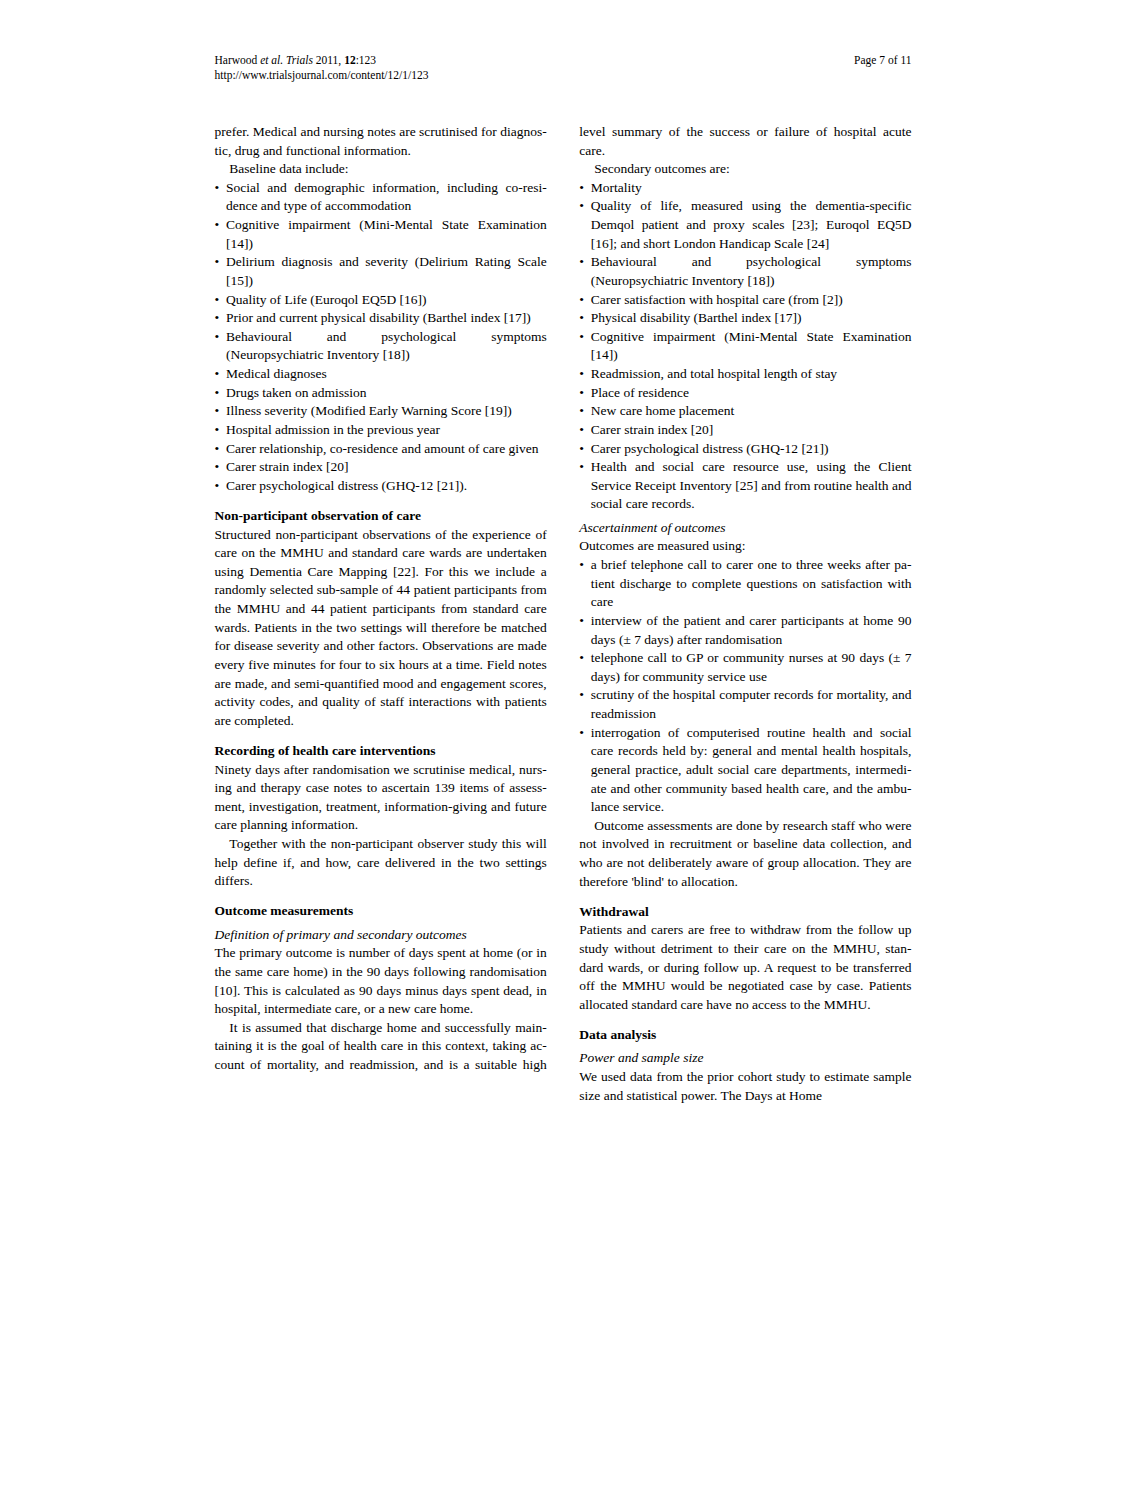Harwood et al. Trials 2011, 12:123
http://www.trialsjournal.com/content/12/1/123
Page 7 of 11
prefer. Medical and nursing notes are scrutinised for diagnostic, drug and functional information.
Baseline data include:
Social and demographic information, including co-residence and type of accommodation
Cognitive impairment (Mini-Mental State Examination [14])
Delirium diagnosis and severity (Delirium Rating Scale [15])
Quality of Life (Euroqol EQ5D [16])
Prior and current physical disability (Barthel index [17])
Behavioural and psychological symptoms (Neuropsychiatric Inventory [18])
Medical diagnoses
Drugs taken on admission
Illness severity (Modified Early Warning Score [19])
Hospital admission in the previous year
Carer relationship, co-residence and amount of care given
Carer strain index [20]
Carer psychological distress (GHQ-12 [21]).
Non-participant observation of care
Structured non-participant observations of the experience of care on the MMHU and standard care wards are undertaken using Dementia Care Mapping [22]. For this we include a randomly selected sub-sample of 44 patient participants from the MMHU and 44 patient participants from standard care wards. Patients in the two settings will therefore be matched for disease severity and other factors. Observations are made every five minutes for four to six hours at a time. Field notes are made, and semi-quantified mood and engagement scores, activity codes, and quality of staff interactions with patients are completed.
Recording of health care interventions
Ninety days after randomisation we scrutinise medical, nursing and therapy case notes to ascertain 139 items of assessment, investigation, treatment, information-giving and future care planning information.
Together with the non-participant observer study this will help define if, and how, care delivered in the two settings differs.
Outcome measurements
Definition of primary and secondary outcomes
The primary outcome is number of days spent at home (or in the same care home) in the 90 days following randomisation [10]. This is calculated as 90 days minus days spent dead, in hospital, intermediate care, or a new care home.
It is assumed that discharge home and successfully maintaining it is the goal of health care in this context, taking account of mortality, and readmission, and is a suitable high level summary of the success or failure of hospital acute care.
Secondary outcomes are:
Mortality
Quality of life, measured using the dementia-specific Demqol patient and proxy scales [23]; Euroqol EQ5D [16]; and short London Handicap Scale [24]
Behavioural and psychological symptoms (Neuropsychiatric Inventory [18])
Carer satisfaction with hospital care (from [2])
Physical disability (Barthel index [17])
Cognitive impairment (Mini-Mental State Examination [14])
Readmission, and total hospital length of stay
Place of residence
New care home placement
Carer strain index [20]
Carer psychological distress (GHQ-12 [21])
Health and social care resource use, using the Client Service Receipt Inventory [25] and from routine health and social care records.
Ascertainment of outcomes
Outcomes are measured using:
a brief telephone call to carer one to three weeks after patient discharge to complete questions on satisfaction with care
interview of the patient and carer participants at home 90 days (± 7 days) after randomisation
telephone call to GP or community nurses at 90 days (± 7 days) for community service use
scrutiny of the hospital computer records for mortality, and readmission
interrogation of computerised routine health and social care records held by: general and mental health hospitals, general practice, adult social care departments, intermediate and other community based health care, and the ambulance service.
Outcome assessments are done by research staff who were not involved in recruitment or baseline data collection, and who are not deliberately aware of group allocation. They are therefore 'blind' to allocation.
Withdrawal
Patients and carers are free to withdraw from the follow up study without detriment to their care on the MMHU, standard wards, or during follow up. A request to be transferred off the MMHU would be negotiated case by case. Patients allocated standard care have no access to the MMHU.
Data analysis
Power and sample size
We used data from the prior cohort study to estimate sample size and statistical power. The Days at Home